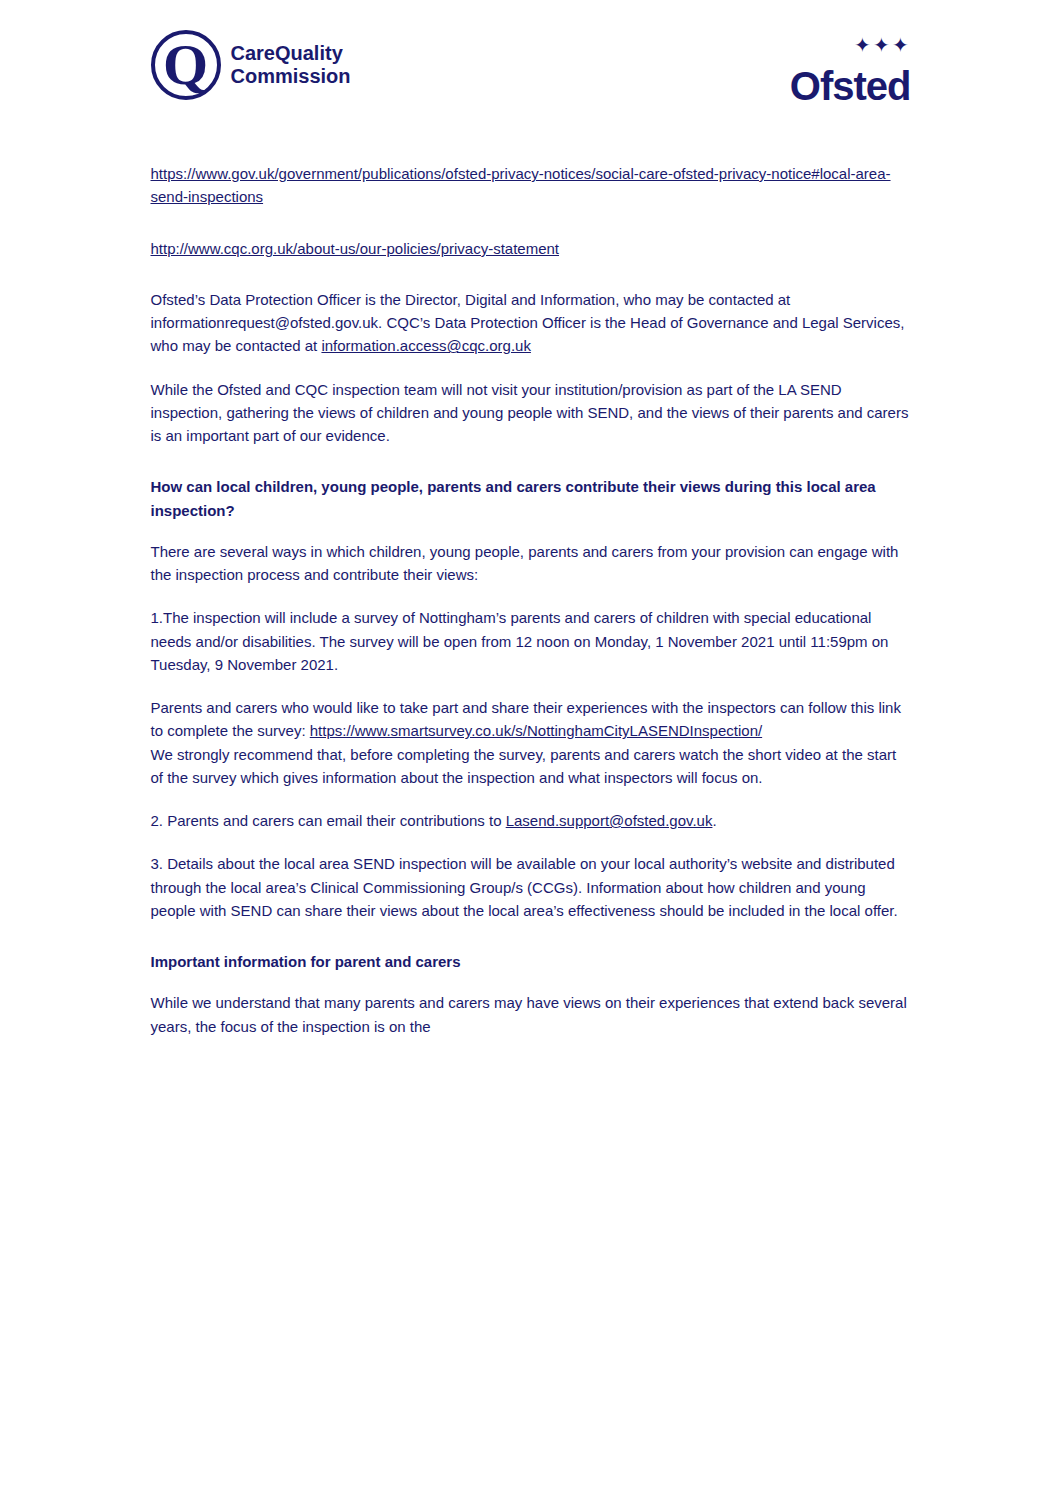Q
CareQuality
Commission
✦✦✦
Ofsted
https://www.gov.uk/government/publications/ofsted-privacy-notices/social-care-ofsted-privacy-notice#local-area-send-inspections
http://www.cqc.org.uk/about-us/our-policies/privacy-statement
Ofsted’s Data Protection Officer is the Director, Digital and Information, who may be contacted at informationrequest@ofsted.gov.uk. CQC’s Data Protection Officer is the Head of Governance and Legal Services, who may be contacted at information.access@cqc.org.uk
While the Ofsted and CQC inspection team will not visit your institution/provision as part of the LA SEND inspection, gathering the views of children and young people with SEND, and the views of their parents and carers is an important part of our evidence.
How can local children, young people, parents and carers contribute their views during this local area inspection?
There are several ways in which children, young people, parents and carers from your provision can engage with the inspection process and contribute their views:
1.The inspection will include a survey of Nottingham’s parents and carers of children with special educational needs and/or disabilities. The survey will be open from 12 noon on Monday, 1 November 2021 until 11:59pm on Tuesday, 9 November 2021.
Parents and carers who would like to take part and share their experiences with the inspectors can follow this link to complete the survey: https://www.smartsurvey.co.uk/s/NottinghamCityLASENDInspection/
We strongly recommend that, before completing the survey, parents and carers watch the short video at the start of the survey which gives information about the inspection and what inspectors will focus on.
2. Parents and carers can email their contributions to Lasend.support@ofsted.gov.uk.
3. Details about the local area SEND inspection will be available on your local authority’s website and distributed through the local area’s Clinical Commissioning Group/s (CCGs). Information about how children and young people with SEND can share their views about the local area’s effectiveness should be included in the local offer.
Important information for parent and carers
While we understand that many parents and carers may have views on their experiences that extend back several years, the focus of the inspection is on the